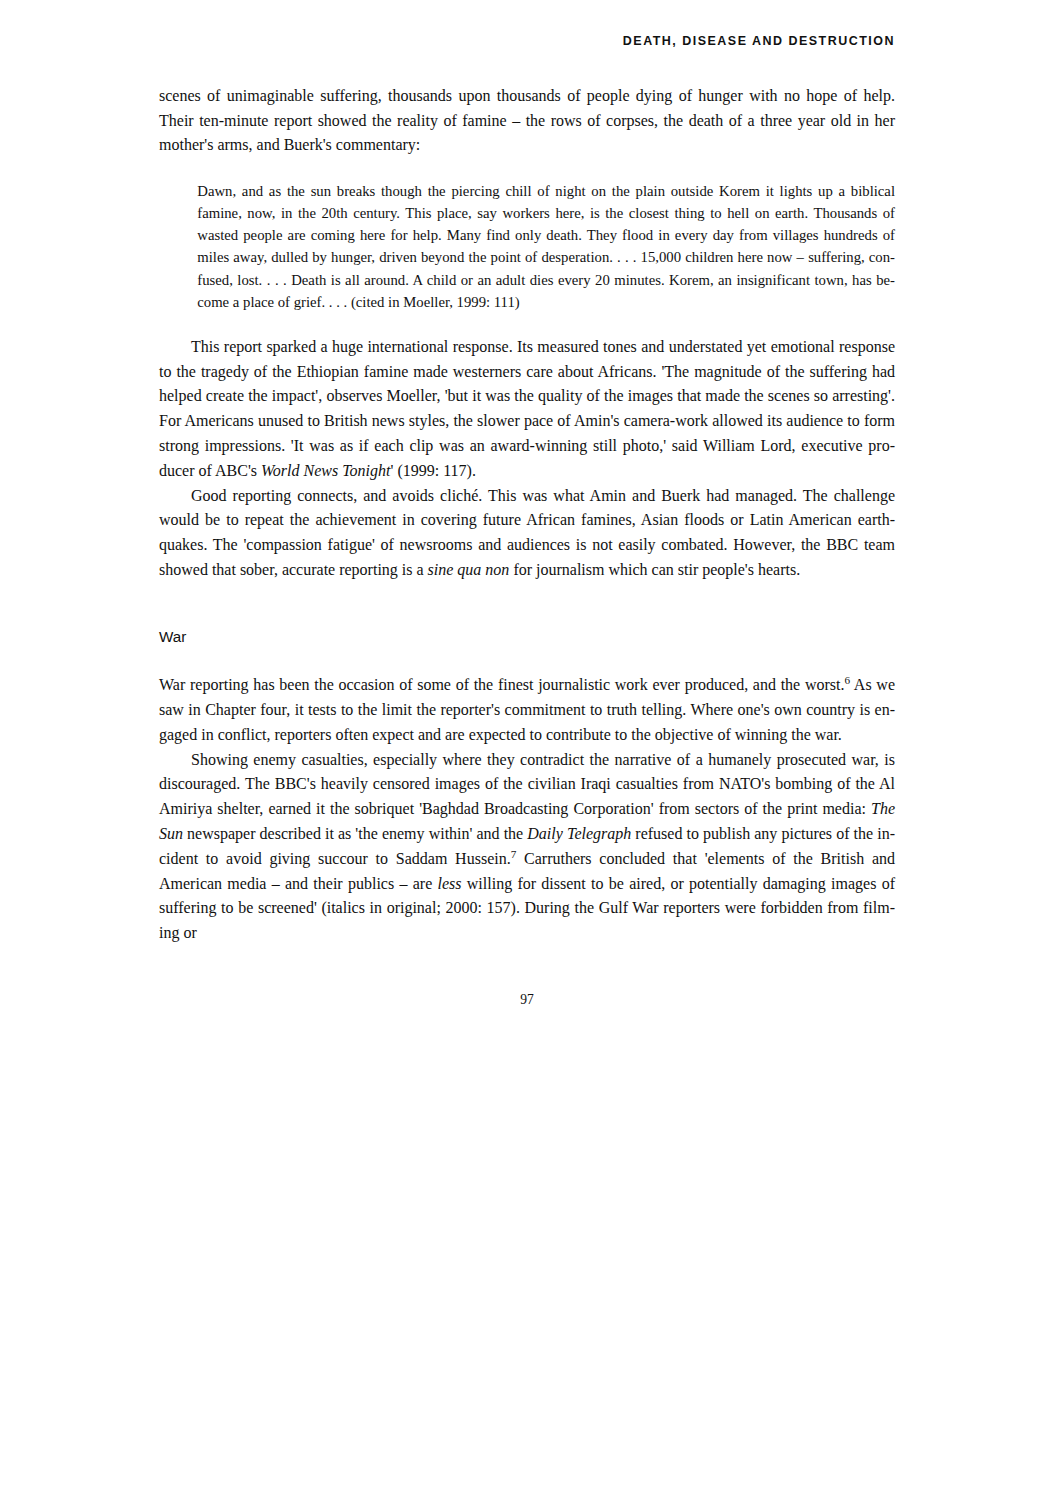DEATH, DISEASE AND DESTRUCTION
scenes of unimaginable suffering, thousands upon thousands of people dying of hunger with no hope of help. Their ten-minute report showed the reality of famine – the rows of corpses, the death of a three year old in her mother's arms, and Buerk's commentary:
Dawn, and as the sun breaks though the piercing chill of night on the plain outside Korem it lights up a biblical famine, now, in the 20th century. This place, say workers here, is the closest thing to hell on earth. Thousands of wasted people are coming here for help. Many find only death. They flood in every day from villages hundreds of miles away, dulled by hunger, driven beyond the point of desperation. . . . 15,000 children here now – suffering, confused, lost. . . . Death is all around. A child or an adult dies every 20 minutes. Korem, an insignificant town, has become a place of grief. . . . (cited in Moeller, 1999: 111)
This report sparked a huge international response. Its measured tones and understated yet emotional response to the tragedy of the Ethiopian famine made westerners care about Africans. 'The magnitude of the suffering had helped create the impact', observes Moeller, 'but it was the quality of the images that made the scenes so arresting'. For Americans unused to British news styles, the slower pace of Amin's camera-work allowed its audience to form strong impressions. 'It was as if each clip was an award-winning still photo,' said William Lord, executive producer of ABC's World News Tonight' (1999: 117).
Good reporting connects, and avoids cliché. This was what Amin and Buerk had managed. The challenge would be to repeat the achievement in covering future African famines, Asian floods or Latin American earthquakes. The 'compassion fatigue' of newsrooms and audiences is not easily combated. However, the BBC team showed that sober, accurate reporting is a sine qua non for journalism which can stir people's hearts.
War
War reporting has been the occasion of some of the finest journalistic work ever produced, and the worst.6 As we saw in Chapter four, it tests to the limit the reporter's commitment to truth telling. Where one's own country is engaged in conflict, reporters often expect and are expected to contribute to the objective of winning the war.
Showing enemy casualties, especially where they contradict the narrative of a humanely prosecuted war, is discouraged. The BBC's heavily censored images of the civilian Iraqi casualties from NATO's bombing of the Al Amiriya shelter, earned it the sobriquet 'Baghdad Broadcasting Corporation' from sectors of the print media: The Sun newspaper described it as 'the enemy within' and the Daily Telegraph refused to publish any pictures of the incident to avoid giving succour to Saddam Hussein.7 Carruthers concluded that 'elements of the British and American media – and their publics – are less willing for dissent to be aired, or potentially damaging images of suffering to be screened' (italics in original; 2000: 157). During the Gulf War reporters were forbidden from filming or
97